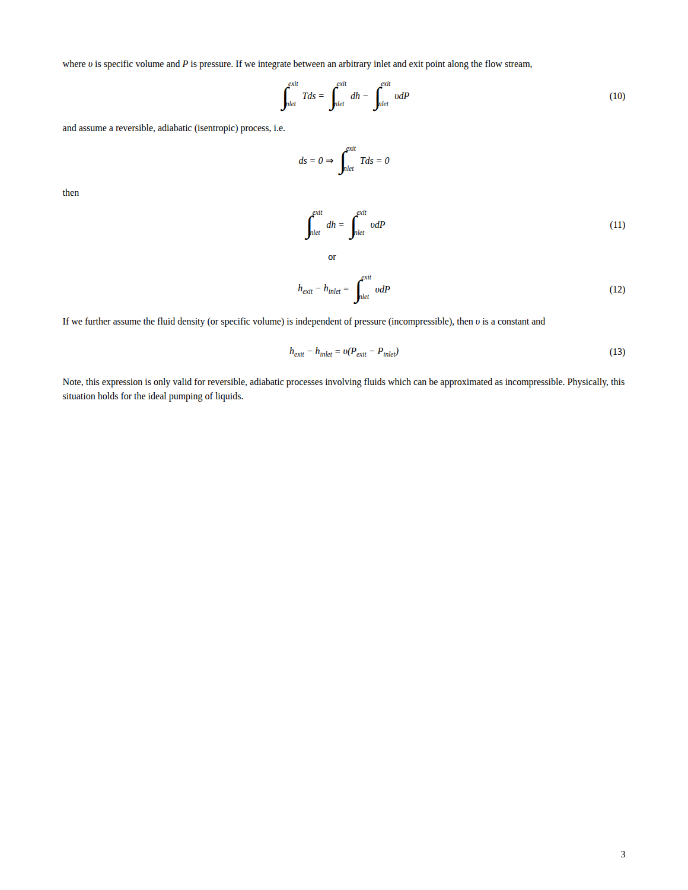where υ is specific volume and P is pressure. If we integrate between an arbitrary inlet and exit point along the flow stream,
∫exit inlet Tds=∫exit inlet dh−∫exit inlet υdP (10)
and assume a reversible, adiabatic (isentropic) process, i.e.
ds=0⇒∫exit inlet Tds=0
then
∫exit inlet dh=∫exit inlet υdP (11)
or
hexit − hinlet=∫exit inlet υdP (12)
If we further assume the fluid density (or specific volume) is independent of pressure (incompressible), then υ is a constant and
hexit − hinlet=υ(Pexit − Pinlet) (13)
Note, this expression is only valid for reversible, adiabatic processes involving fluids which can be approximated as incompressible. Physically, this situation holds for the ideal pumping of liquids.
3